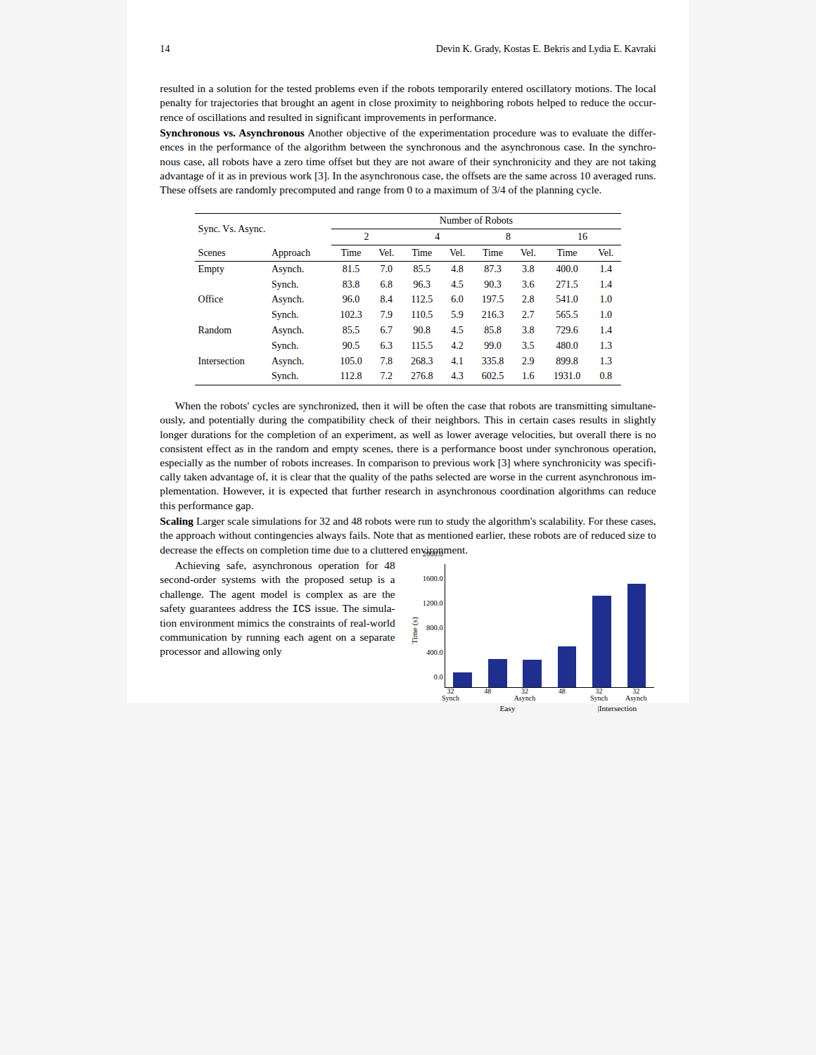14 Devin K. Grady, Kostas E. Bekris and Lydia E. Kavraki
resulted in a solution for the tested problems even if the robots temporarily entered oscillatory motions. The local penalty for trajectories that brought an agent in close proximity to neighboring robots helped to reduce the occurrence of oscillations and resulted in significant improvements in performance.
Synchronous vs. Asynchronous Another objective of the experimentation procedure was to evaluate the differences in the performance of the algorithm between the synchronous and the asynchronous case. In the synchronous case, all robots have a zero time offset but they are not aware of their synchronicity and they are not taking advantage of it as in previous work [3]. In the asynchronous case, the offsets are the same across 10 averaged runs. These offsets are randomly precomputed and range from 0 to a maximum of 3/4 of the planning cycle.
| Sync. Vs. Async. | Number of Robots |
| --- | --- |
| 2 | 4 | 8 | 16 |
| Scenes | Approach | Time | Vel. | Time | Vel. | Time | Vel. | Time | Vel. |
| Empty | Asynch. | 81.5 | 7.0 | 85.5 | 4.8 | 87.3 | 3.8 | 400.0 | 1.4 |
| | Synch. | 83.8 | 6.8 | 96.3 | 4.5 | 90.3 | 3.6 | 271.5 | 1.4 |
| Office | Asynch. | 96.0 | 8.4 | 112.5 | 6.0 | 197.5 | 2.8 | 541.0 | 1.0 |
| | Synch. | 102.3 | 7.9 | 110.5 | 5.9 | 216.3 | 2.7 | 565.5 | 1.0 |
| Random | Asynch. | 85.5 | 6.7 | 90.8 | 4.5 | 85.8 | 3.8 | 729.6 | 1.4 |
| | Synch. | 90.5 | 6.3 | 115.5 | 4.2 | 99.0 | 3.5 | 480.0 | 1.3 |
| Intersection | Asynch. | 105.0 | 7.8 | 268.3 | 4.1 | 335.8 | 2.9 | 899.8 | 1.3 |
| | Synch. | 112.8 | 7.2 | 276.8 | 4.3 | 602.5 | 1.6 | 1931.0 | 0.8 |
When the robots' cycles are synchronized, then it will be often the case that robots are transmitting simultaneously, and potentially during the compatibility check of their neighbors. This in certain cases results in slightly longer durations for the completion of an experiment, as well as lower average velocities, but overall there is no consistent effect as in the random and empty scenes, there is a performance boost under synchronous operation, especially as the number of robots increases. In comparison to previous work [3] where synchronicity was specifically taken advantage of, it is clear that the quality of the paths selected are worse in the current asynchronous implementation. However, it is expected that further research in asynchronous coordination algorithms can reduce this performance gap.
Scaling Larger scale simulations for 32 and 48 robots were run to study the algorithm's scalability. For these cases, the approach without contingencies always fails. Note that as mentioned earlier, these robots are of reduced size to decrease the effects on completion time due to a cluttered environment.
Time (s) 2000.0 1600.0 1200.0 800.0 400.0 0.0
32
Synch
48
32
Asynch
48
32
Synch
32
Asynch
Easy
|Intersection
Achieving safe, asynchronous operation for 48 second-order systems with the proposed setup is a challenge. The agent model is complex as are the safety guarantees address the ICS issue. The simulation environment mimics the constraints of real-world communication by running each agent on a separate processor and allowing only